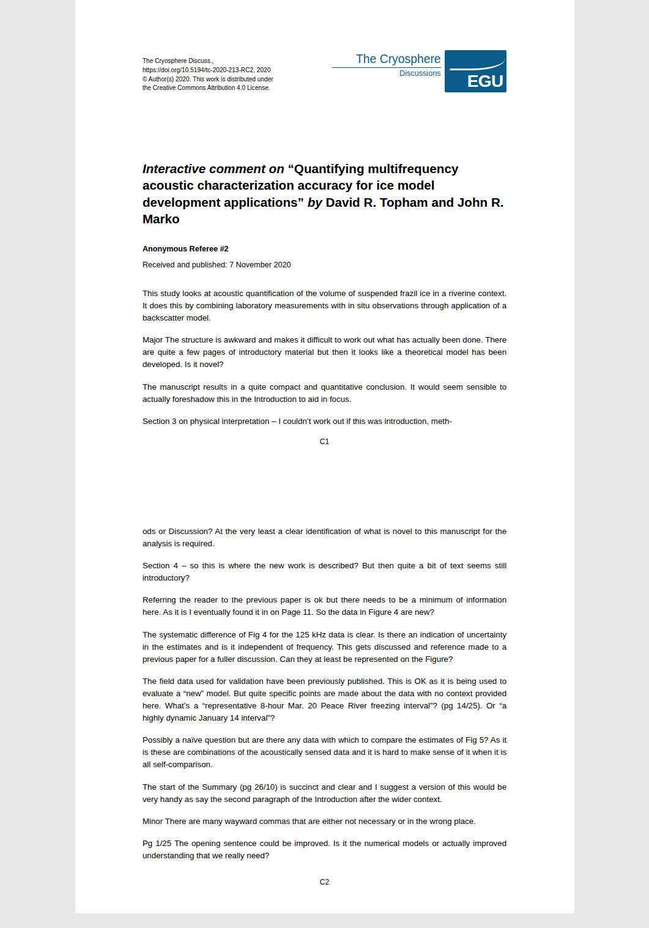The Cryosphere Discuss.,
https://doi.org/10.5194/tc-2020-213-RC2, 2020
© Author(s) 2020. This work is distributed under
the Creative Commons Attribution 4.0 License.
The Cryosphere
Discussions
EGU
Open Access
Interactive comment on “Quantifying multifrequency acoustic characterization accuracy for ice model development applications” by David R. Topham and John R. Marko
Anonymous Referee #2
Received and published: 7 November 2020
This study looks at acoustic quantification of the volume of suspended frazil ice in a riverine context. It does this by combining laboratory measurements with in situ observations through application of a backscatter model.
Major The structure is awkward and makes it difficult to work out what has actually been done. There are quite a few pages of introductory material but then it looks like a theoretical model has been developed. Is it novel?
The manuscript results in a quite compact and quantitative conclusion. It would seem sensible to actually foreshadow this in the Introduction to aid in focus.
Section 3 on physical interpretation – I couldn’t work out if this was introduction, meth-
C1
ods or Discussion? At the very least a clear identification of what is novel to this manuscript for the analysis is required.
Section 4 – so this is where the new work is described? But then quite a bit of text seems still introductory?
Referring the reader to the previous paper is ok but there needs to be a minimum of information here. As it is I eventually found it in on Page 11. So the data in Figure 4 are new?
The systematic difference of Fig 4 for the 125 kHz data is clear. Is there an indication of uncertainty in the estimates and is it independent of frequency. This gets discussed and reference made to a previous paper for a fuller discussion. Can they at least be represented on the Figure?
The field data used for validation have been previously published. This is OK as it is being used to evaluate a “new” model. But quite specific points are made about the data with no context provided here. What’s a “representative 8-hour Mar. 20 Peace River freezing interval”? (pg 14/25). Or “a highly dynamic January 14 interval”?
Possibly a naïve question but are there any data with which to compare the estimates of Fig 5? As it is these are combinations of the acoustically sensed data and it is hard to make sense of it when it is all self-comparison.
The start of the Summary (pg 26/10) is succinct and clear and I suggest a version of this would be very handy as say the second paragraph of the Introduction after the wider context.
Minor There are many wayward commas that are either not necessary or in the wrong place.
Pg 1/25 The opening sentence could be improved. Is it the numerical models or actually improved understanding that we really need?
C2